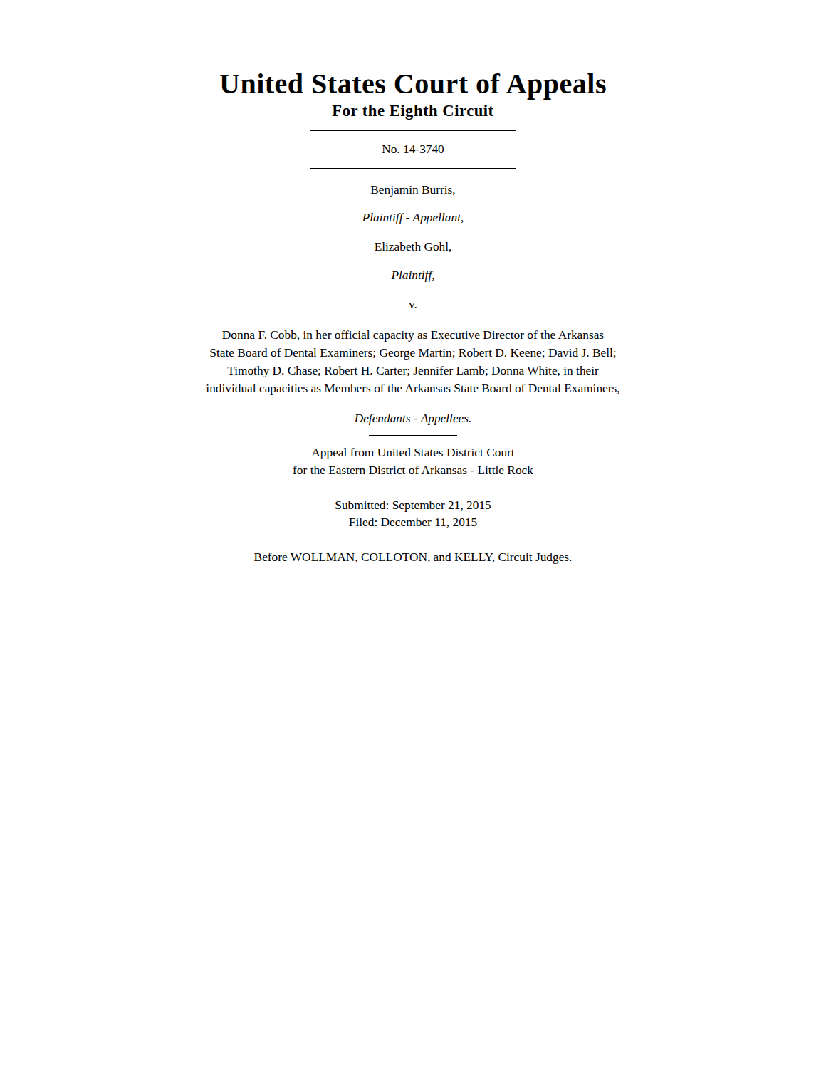United States Court of Appeals For the Eighth Circuit
No. 14-3740
Benjamin Burris,
Plaintiff - Appellant,
Elizabeth Gohl,
Plaintiff,
v.
Donna F. Cobb, in her official capacity as Executive Director of the Arkansas
State Board of Dental Examiners; George Martin; Robert D. Keene; David J. Bell;
Timothy D. Chase; Robert H. Carter; Jennifer Lamb; Donna White, in their
individual capacities as Members of the Arkansas State Board of Dental Examiners,
Defendants - Appellees.
Appeal from United States District Court
for the Eastern District of Arkansas - Little Rock
Submitted: September 21, 2015
Filed: December 11, 2015
Before WOLLMAN, COLLOTON, and KELLY, Circuit Judges.